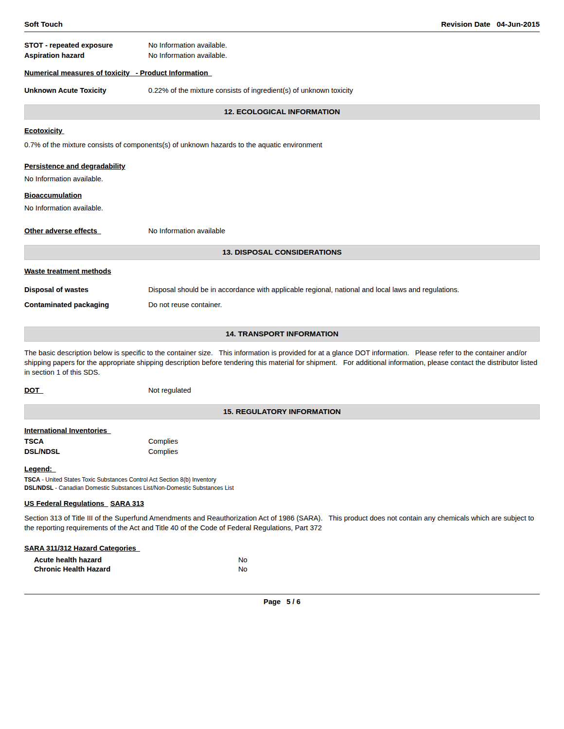Soft Touch Revision Date 04-Jun-2015
STOT - repeated exposure
No Information available.
Aspiration hazard
No Information available.
Numerical measures of toxicity - Product Information
Unknown Acute Toxicity
0.22% of the mixture consists of ingredient(s) of unknown toxicity
12. ECOLOGICAL INFORMATION
Ecotoxicity
0.7% of the mixture consists of components(s) of unknown hazards to the aquatic environment
Persistence and degradability
No Information available.
Bioaccumulation
No Information available.
Other adverse effects
No Information available
13. DISPOSAL CONSIDERATIONS
Waste treatment methods
Disposal of wastes
Disposal should be in accordance with applicable regional, national and local laws and regulations.
Contaminated packaging
Do not reuse container.
14. TRANSPORT INFORMATION
The basic description below is specific to the container size. This information is provided for at a glance DOT information. Please refer to the container and/or shipping papers for the appropriate shipping description before tendering this material for shipment. For additional information, please contact the distributor listed in section 1 of this SDS.
DOT
Not regulated
15. REGULATORY INFORMATION
International Inventories
TSCA
Complies
DSL/NDSL
Complies
Legend:
TSCA - United States Toxic Substances Control Act Section 8(b) Inventory
DSL/NDSL - Canadian Domestic Substances List/Non-Domestic Substances List
US Federal Regulations
SARA 313
Section 313 of Title III of the Superfund Amendments and Reauthorization Act of 1986 (SARA). This product does not contain any chemicals which are subject to the reporting requirements of the Act and Title 40 of the Code of Federal Regulations, Part 372
SARA 311/312 Hazard Categories
Acute health hazard
No
Chronic Health Hazard
No
Page 5 / 6